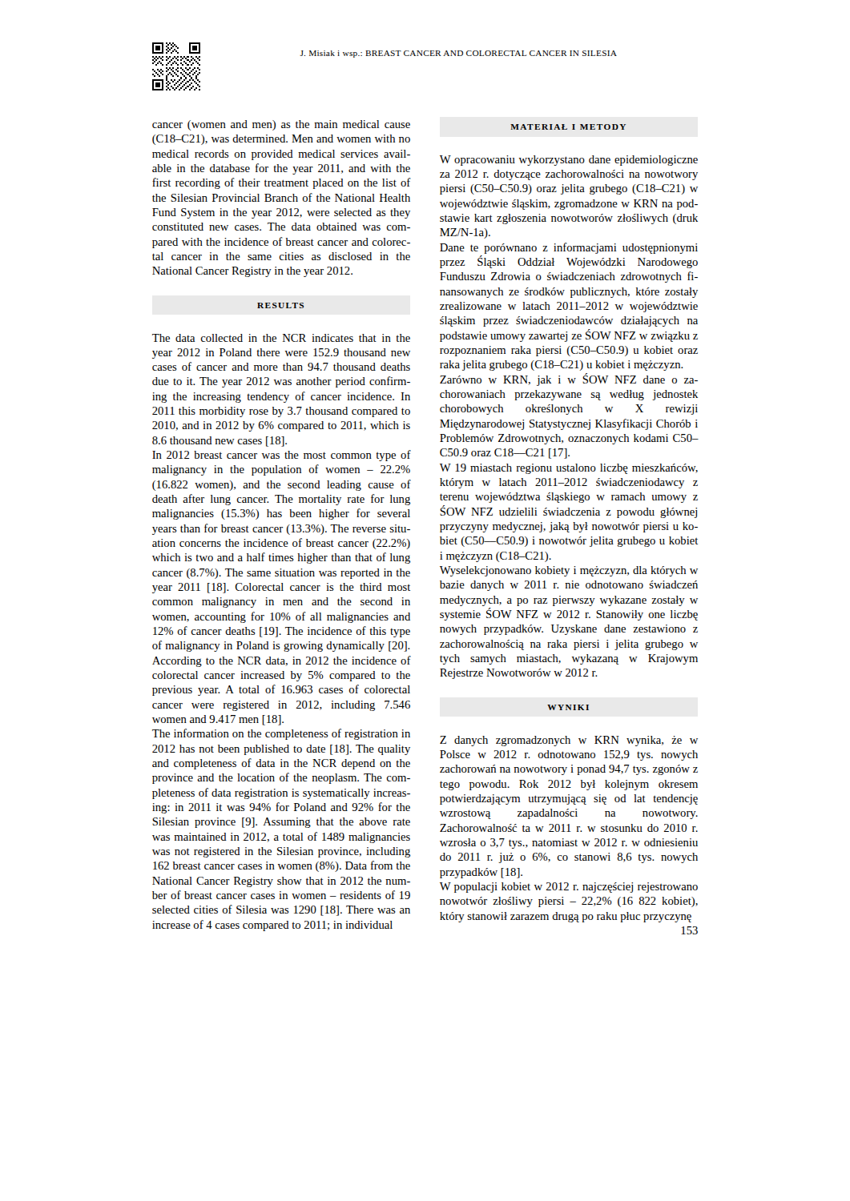J. Misiak i wsp.: BREAST CANCER AND COLORECTAL CANCER IN SILESIA
cancer (women and men) as the main medical cause (C18–C21), was determined. Men and women with no medical records on provided medical services available in the database for the year 2011, and with the first recording of their treatment placed on the list of the Silesian Provincial Branch of the National Health Fund System in the year 2012, were selected as they constituted new cases. The data obtained was compared with the incidence of breast cancer and colorectal cancer in the same cities as disclosed in the National Cancer Registry in the year 2012.
RESULTS
The data collected in the NCR indicates that in the year 2012 in Poland there were 152.9 thousand new cases of cancer and more than 94.7 thousand deaths due to it. The year 2012 was another period confirming the increasing tendency of cancer incidence. In 2011 this morbidity rose by 3.7 thousand compared to 2010, and in 2012 by 6% compared to 2011, which is 8.6 thousand new cases [18].
In 2012 breast cancer was the most common type of malignancy in the population of women – 22.2% (16.822 women), and the second leading cause of death after lung cancer. The mortality rate for lung malignancies (15.3%) has been higher for several years than for breast cancer (13.3%). The reverse situation concerns the incidence of breast cancer (22.2%) which is two and a half times higher than that of lung cancer (8.7%). The same situation was reported in the year 2011 [18]. Colorectal cancer is the third most common malignancy in men and the second in women, accounting for 10% of all malignancies and 12% of cancer deaths [19]. The incidence of this type of malignancy in Poland is growing dynamically [20]. According to the NCR data, in 2012 the incidence of colorectal cancer increased by 5% compared to the previous year. A total of 16.963 cases of colorectal cancer were registered in 2012, including 7.546 women and 9.417 men [18].
The information on the completeness of registration in 2012 has not been published to date [18]. The quality and completeness of data in the NCR depend on the province and the location of the neoplasm. The completeness of data registration is systematically increasing: in 2011 it was 94% for Poland and 92% for the Silesian province [9]. Assuming that the above rate was maintained in 2012, a total of 1489 malignancies was not registered in the Silesian province, including 162 breast cancer cases in women (8%). Data from the National Cancer Registry show that in 2012 the number of breast cancer cases in women – residents of 19 selected cities of Silesia was 1290 [18]. There was an increase of 4 cases compared to 2011; in individual
MATERIAŁ I METODY
W opracowaniu wykorzystano dane epidemiologiczne za 2012 r. dotyczące zachorowalności na nowotwory piersi (C50–C50.9) oraz jelita grubego (C18–C21) w województwie śląskim, zgromadzone w KRN na podstawie kart zgłoszenia nowotworów złośliwych (druk MZ/N-1a).
Dane te porównano z informacjami udostępnionymi przez Śląski Oddział Wojewódzki Narodowego Funduszu Zdrowia o świadczeniach zdrowotnych finansowanych ze środków publicznych, które zostały zrealizowane w latach 2011–2012 w województwie śląskim przez świadczeniodawców działających na podstawie umowy zawartej ze ŚOW NFZ w związku z rozpoznaniem raka piersi (C50–C50.9) u kobiet oraz raka jelita grubego (C18–C21) u kobiet i mężczyzn.
Zarówno w KRN, jak i w ŚOW NFZ dane o zachorowaniach przekazywane są według jednostek chorobowych określonych w X rewizji Międzynarodowej Statystycznej Klasyfikacji Chorób i Problemów Zdrowotnych, oznaczonych kodami C50–C50.9 oraz C18––C21 [17].
W 19 miastach regionu ustalono liczbę mieszkańców, którym w latach 2011–2012 świadczeniodawcy z terenu województwa śląskiego w ramach umowy z ŚOW NFZ udzielili świadczenia z powodu głównej przyczyny medycznej, jaką był nowotwór piersi u kobiet (C50––C50.9) i nowotwór jelita grubego u kobiet i mężczyzn (C18–C21).
Wyselekcjonowano kobiety i mężczyzn, dla których w bazie danych w 2011 r. nie odnotowano świadczeń medycznych, a po raz pierwszy wykazane zostały w systemie ŚOW NFZ w 2012 r. Stanowiły one liczbę nowych przypadków. Uzyskane dane zestawiono z zachorowalnością na raka piersi i jelita grubego w tych samych miastach, wykazaną w Krajowym Rejestrze Nowotworów w 2012 r.
WYNIKI
Z danych zgromadzonych w KRN wynika, że w Polsce w 2012 r. odnotowano 152,9 tys. nowych zachorowań na nowotwory i ponad 94,7 tys. zgonów z tego powodu. Rok 2012 był kolejnym okresem potwierdzającym utrzymującą się od lat tendencję wzrostową zapadalności na nowotwory. Zachorowalność ta w 2011 r. w stosunku do 2010 r. wzrosła o 3,7 tys., natomiast w 2012 r. w odniesieniu do 2011 r. już o 6%, co stanowi 8,6 tys. nowych przypadków [18].
W populacji kobiet w 2012 r. najczęściej rejestrowano nowotwór złośliwy piersi – 22,2% (16 822 kobiet), który stanowił zarazem drugą po raku płuc przyczynę
153